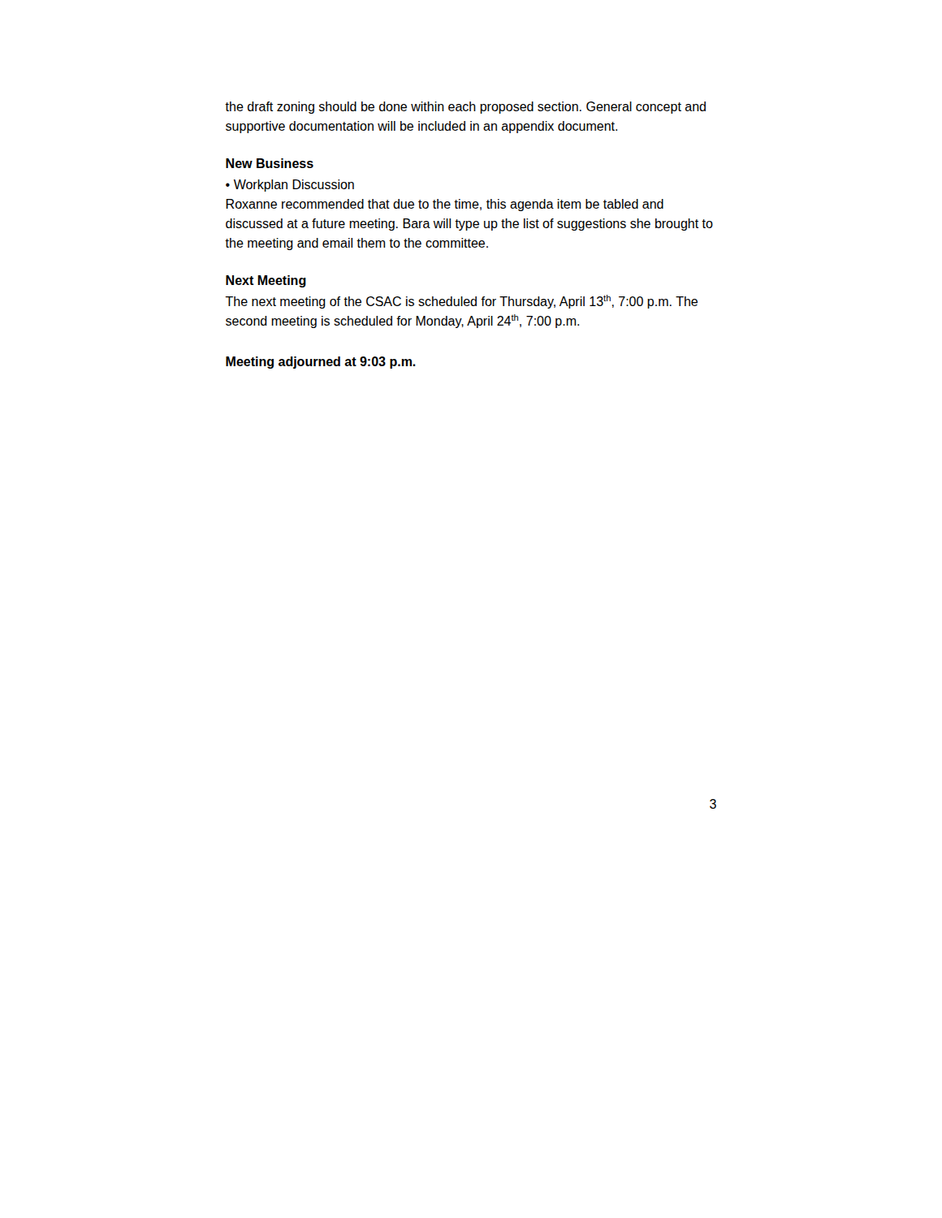the draft zoning should be done within each proposed section. General concept and supportive documentation will be included in an appendix document.
New Business
• Workplan Discussion
Roxanne recommended that due to the time, this agenda item be tabled and discussed at a future meeting. Bara will type up the list of suggestions she brought to the meeting and email them to the committee.
Next Meeting
The next meeting of the CSAC is scheduled for Thursday, April 13th, 7:00 p.m. The second meeting is scheduled for Monday, April 24th, 7:00 p.m.
Meeting adjourned at 9:03 p.m.
3